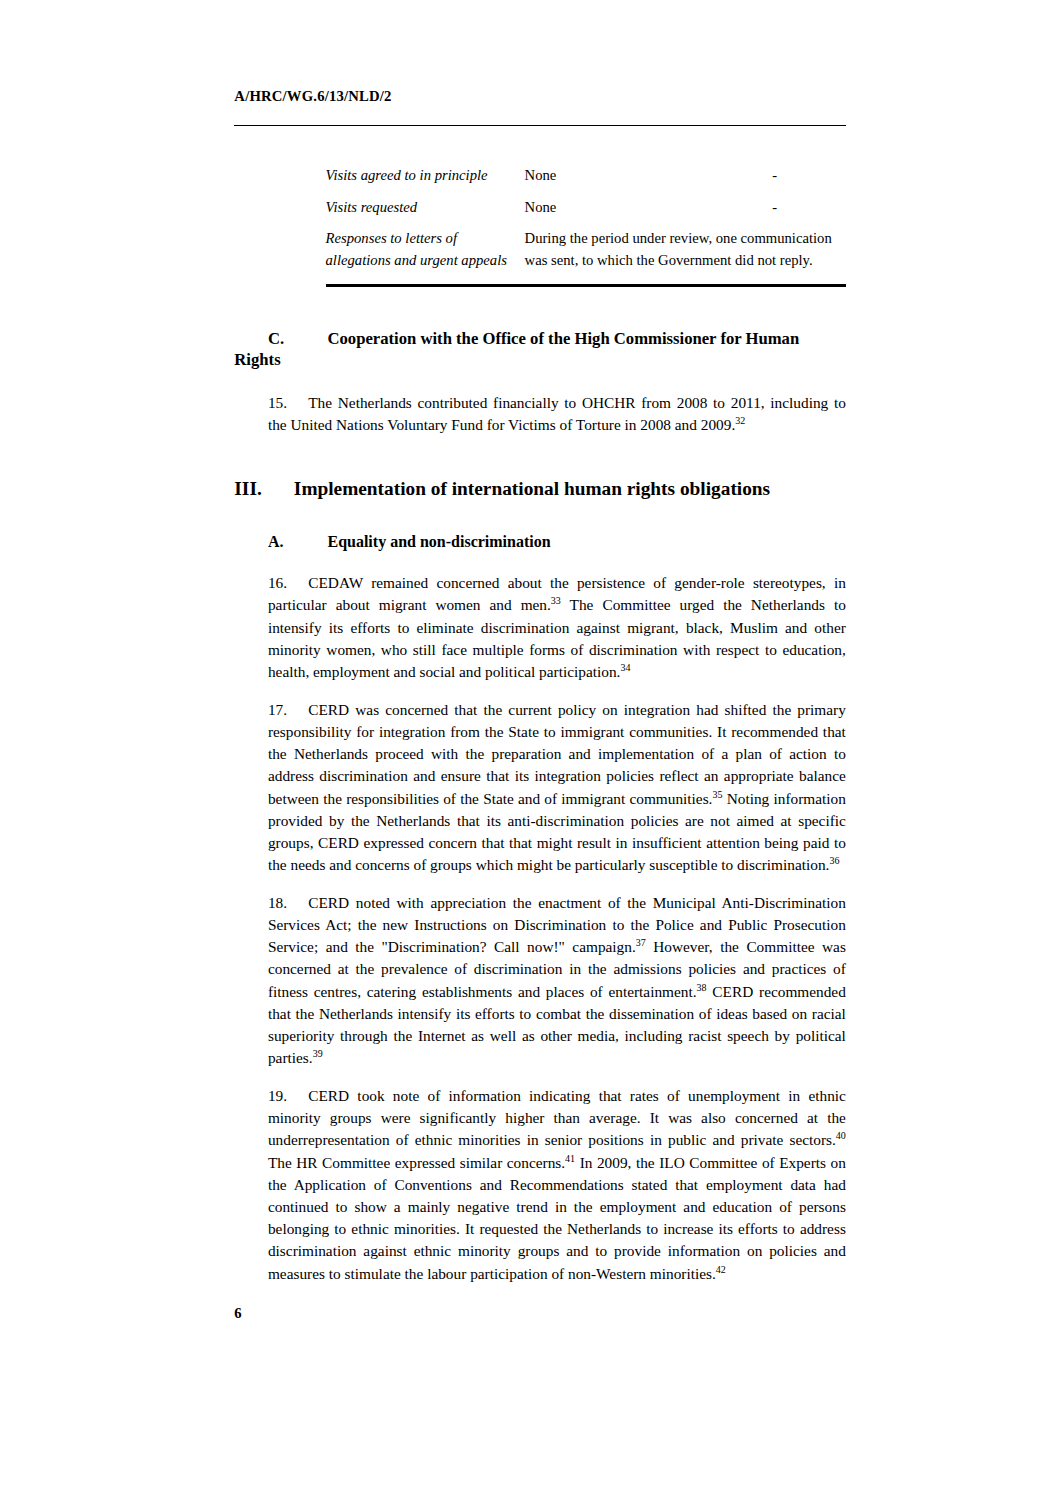A/HRC/WG.6/13/NLD/2
| Visits agreed to in principle | None | - |
| Visits requested | None | - |
| Responses to letters of allegations and urgent appeals | During the period under review, one communication was sent, to which the Government did not reply. |
C. Cooperation with the Office of the High Commissioner for Human Rights
15. The Netherlands contributed financially to OHCHR from 2008 to 2011, including to the United Nations Voluntary Fund for Victims of Torture in 2008 and 2009.32
III. Implementation of international human rights obligations
A. Equality and non-discrimination
16. CEDAW remained concerned about the persistence of gender-role stereotypes, in particular about migrant women and men.33 The Committee urged the Netherlands to intensify its efforts to eliminate discrimination against migrant, black, Muslim and other minority women, who still face multiple forms of discrimination with respect to education, health, employment and social and political participation.34
17. CERD was concerned that the current policy on integration had shifted the primary responsibility for integration from the State to immigrant communities. It recommended that the Netherlands proceed with the preparation and implementation of a plan of action to address discrimination and ensure that its integration policies reflect an appropriate balance between the responsibilities of the State and of immigrant communities.35 Noting information provided by the Netherlands that its anti-discrimination policies are not aimed at specific groups, CERD expressed concern that that might result in insufficient attention being paid to the needs and concerns of groups which might be particularly susceptible to discrimination.36
18. CERD noted with appreciation the enactment of the Municipal Anti-Discrimination Services Act; the new Instructions on Discrimination to the Police and Public Prosecution Service; and the "Discrimination? Call now!" campaign.37 However, the Committee was concerned at the prevalence of discrimination in the admissions policies and practices of fitness centres, catering establishments and places of entertainment.38 CERD recommended that the Netherlands intensify its efforts to combat the dissemination of ideas based on racial superiority through the Internet as well as other media, including racist speech by political parties.39
19. CERD took note of information indicating that rates of unemployment in ethnic minority groups were significantly higher than average. It was also concerned at the underrepresentation of ethnic minorities in senior positions in public and private sectors.40 The HR Committee expressed similar concerns.41 In 2009, the ILO Committee of Experts on the Application of Conventions and Recommendations stated that employment data had continued to show a mainly negative trend in the employment and education of persons belonging to ethnic minorities. It requested the Netherlands to increase its efforts to address discrimination against ethnic minority groups and to provide information on policies and measures to stimulate the labour participation of non-Western minorities.42
6